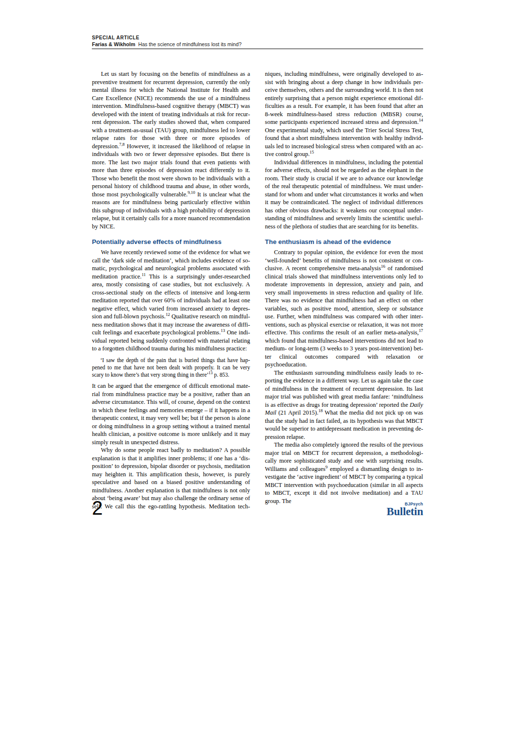Special article
Farias & Wikholm Has the science of mindfulness lost its mind?
Let us start by focusing on the benefits of mindfulness as a preventive treatment for recurrent depression, currently the only mental illness for which the National Institute for Health and Care Excellence (NICE) recommends the use of a mindfulness intervention. Mindfulness-based cognitive therapy (MBCT) was developed with the intent of treating individuals at risk for recurrent depression. The early studies showed that, when compared with a treatment-as-usual (TAU) group, mindfulness led to lower relapse rates for those with three or more episodes of depression.7,8 However, it increased the likelihood of relapse in individuals with two or fewer depressive episodes. But there is more. The last two major trials found that even patients with more than three episodes of depression react differently to it. Those who benefit the most were shown to be individuals with a personal history of childhood trauma and abuse, in other words, those most psychologically vulnerable.9,10 It is unclear what the reasons are for mindfulness being particularly effective within this subgroup of individuals with a high probability of depression relapse, but it certainly calls for a more nuanced recommendation by NICE.
Potentially adverse effects of mindfulness
We have recently reviewed some of the evidence for what we call the ‘dark side of meditation’, which includes evidence of somatic, psychological and neurological problems associated with meditation practice.11 This is a surprisingly under-researched area, mostly consisting of case studies, but not exclusively. A cross-sectional study on the effects of intensive and long-term meditation reported that over 60% of individuals had at least one negative effect, which varied from increased anxiety to depression and full-blown psychosis.12 Qualitative research on mindfulness meditation shows that it may increase the awareness of difficult feelings and exacerbate psychological problems.13 One individual reported being suddenly confronted with material relating to a forgotten childhood trauma during his mindfulness practice:
‘I saw the depth of the pain that is buried things that have happened to me that have not been dealt with properly. It can be very scary to know there’s that very strong thing in there’13 p. 853.
It can be argued that the emergence of difficult emotional material from mindfulness practice may be a positive, rather than an adverse circumstance. This will, of course, depend on the context in which these feelings and memories emerge – if it happens in a therapeutic context, it may very well be; but if the person is alone or doing mindfulness in a group setting without a trained mental health clinician, a positive outcome is more unlikely and it may simply result in unexpected distress.
Why do some people react badly to meditation? A possible explanation is that it amplifies inner problems; if one has a ‘disposition’ to depression, bipolar disorder or psychosis, meditation may heighten it. This amplification thesis, however, is purely speculative and based on a biased positive understanding of mindfulness. Another explanation is that mindfulness is not only about ‘being aware’ but may also challenge the ordinary sense of self. We call this the ego-rattling hypothesis. Meditation techniques, including mindfulness, were originally developed to assist with bringing about a deep change in how individuals perceive themselves, others and the surrounding world. It is then not entirely surprising that a person might experience emotional difficulties as a result. For example, it has been found that after an 8-week mindfulness-based stress reduction (MBSR) course, some participants experienced increased stress and depression.14 One experimental study, which used the Trier Social Stress Test, found that a short mindfulness intervention with healthy individuals led to increased biological stress when compared with an active control group.15
Individual differences in mindfulness, including the potential for adverse effects, should not be regarded as the elephant in the room. Their study is crucial if we are to advance our knowledge of the real therapeutic potential of mindfulness. We must understand for whom and under what circumstances it works and when it may be contraindicated. The neglect of individual differences has other obvious drawbacks: it weakens our conceptual understanding of mindfulness and severely limits the scientific usefulness of the plethora of studies that are searching for its benefits.
The enthusiasm is ahead of the evidence
Contrary to popular opinion, the evidence for even the most ‘well-founded’ benefits of mindfulness is not consistent or conclusive. A recent comprehensive meta-analysis16 of randomised clinical trials showed that mindfulness interventions only led to moderate improvements in depression, anxiety and pain, and very small improvements in stress reduction and quality of life. There was no evidence that mindfulness had an effect on other variables, such as positive mood, attention, sleep or substance use. Further, when mindfulness was compared with other interventions, such as physical exercise or relaxation, it was not more effective. This confirms the result of an earlier meta-analysis,17 which found that mindfulness-based interventions did not lead to medium- or long-term (3 weeks to 3 years post-intervention) better clinical outcomes compared with relaxation or psychoeducation.
The enthusiasm surrounding mindfulness easily leads to reporting the evidence in a different way. Let us again take the case of mindfulness in the treatment of recurrent depression. Its last major trial was published with great media fanfare: ‘mindfulness is as effective as drugs for treating depression’ reported the Daily Mail (21 April 2015).18 What the media did not pick up on was that the study had in fact failed, as its hypothesis was that MBCT would be superior to antidepressant medication in preventing depression relapse.
The media also completely ignored the results of the previous major trial on MBCT for recurrent depression, a methodologically more sophisticated study and one with surprising results. Williams and colleagues9 employed a dismantling design to investigate the ‘active ingredient’ of MBCT by comparing a typical MBCT intervention with psychoeducation (similar in all aspects to MBCT, except it did not involve meditation) and a TAU group. The
2
BJPsych Bulletin